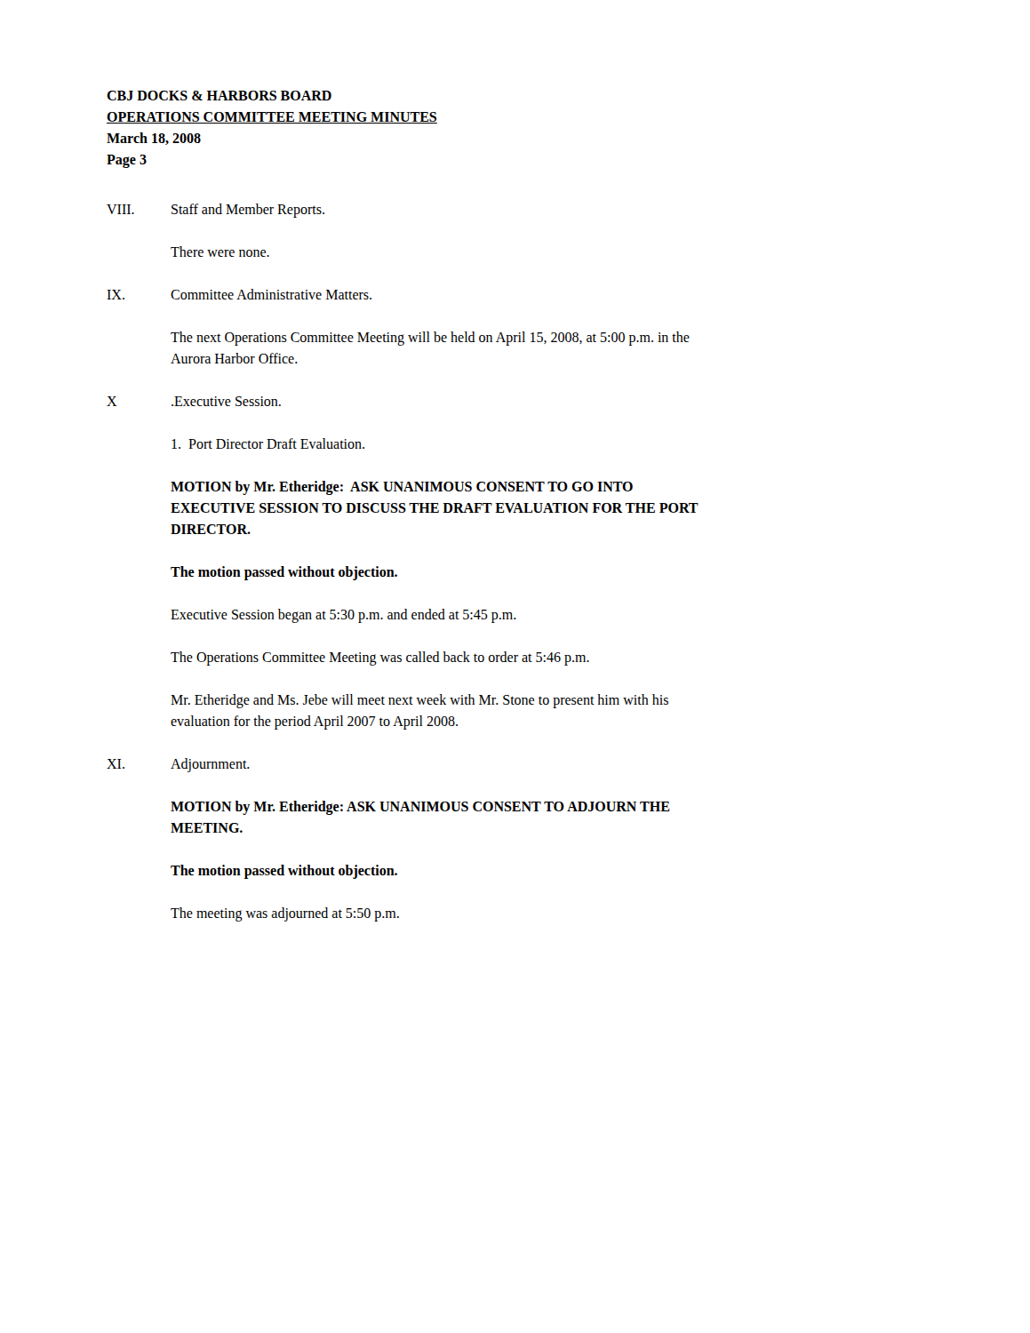CBJ DOCKS & HARBORS BOARD OPERATIONS COMMITTEE MEETING MINUTES March 18, 2008 Page 3
VIII.
Staff and Member Reports.
There were none.
IX.
Committee Administrative Matters.
The next Operations Committee Meeting will be held on April 15, 2008, at 5:00 p.m. in the Aurora Harbor Office.
X
.Executive Session.
1. Port Director Draft Evaluation.
MOTION by Mr. Etheridge: ASK UNANIMOUS CONSENT TO GO INTO EXECUTIVE SESSION TO DISCUSS THE DRAFT EVALUATION FOR THE PORT DIRECTOR.
The motion passed without objection.
Executive Session began at 5:30 p.m. and ended at 5:45 p.m.
The Operations Committee Meeting was called back to order at 5:46 p.m.
Mr. Etheridge and Ms. Jebe will meet next week with Mr. Stone to present him with his evaluation for the period April 2007 to April 2008.
XI.
Adjournment.
MOTION by Mr. Etheridge: ASK UNANIMOUS CONSENT TO ADJOURN THE MEETING.
The motion passed without objection.
The meeting was adjourned at 5:50 p.m.